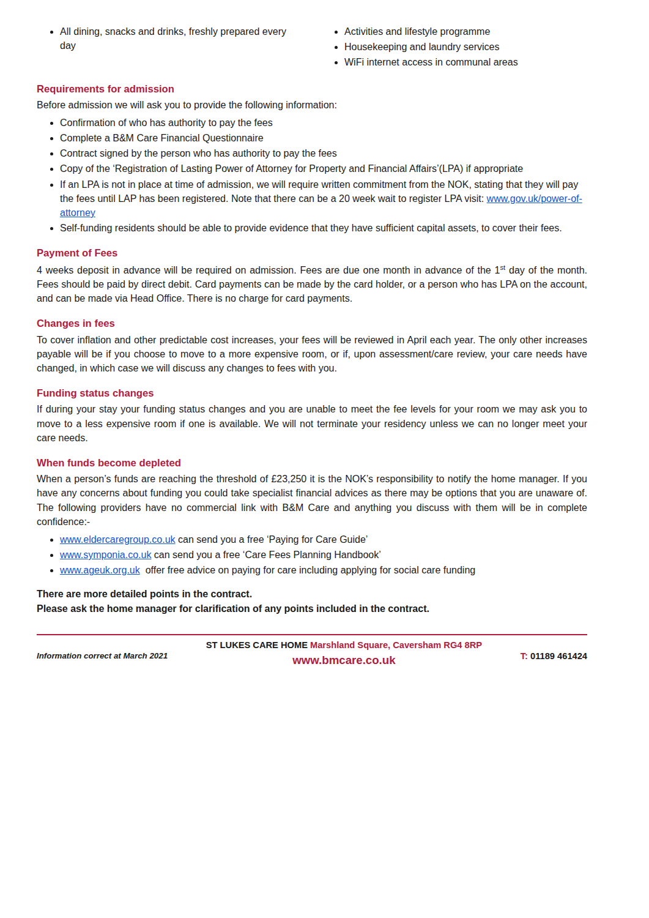All dining, snacks and drinks, freshly prepared every day
Activities and lifestyle programme
Housekeeping and laundry services
WiFi internet access in communal areas
Requirements for admission
Before admission we will ask you to provide the following information:
Confirmation of who has authority to pay the fees
Complete a B&M Care Financial Questionnaire
Contract signed by the person who has authority to pay the fees
Copy of the ‘Registration of Lasting Power of Attorney for Property and Financial Affairs’(LPA) if appropriate
If an LPA is not in place at time of admission, we will require written commitment from the NOK, stating that they will pay the fees until LAP has been registered. Note that there can be a 20 week wait to register LPA visit: www.gov.uk/power-of-attorney
Self-funding residents should be able to provide evidence that they have sufficient capital assets, to cover their fees.
Payment of Fees
4 weeks deposit in advance will be required on admission. Fees are due one month in advance of the 1st day of the month. Fees should be paid by direct debit. Card payments can be made by the card holder, or a person who has LPA on the account, and can be made via Head Office. There is no charge for card payments.
Changes in fees
To cover inflation and other predictable cost increases, your fees will be reviewed in April each year. The only other increases payable will be if you choose to move to a more expensive room, or if, upon assessment/care review, your care needs have changed, in which case we will discuss any changes to fees with you.
Funding status changes
If during your stay your funding status changes and you are unable to meet the fee levels for your room we may ask you to move to a less expensive room if one is available. We will not terminate your residency unless we can no longer meet your care needs.
When funds become depleted
When a person’s funds are reaching the threshold of £23,250 it is the NOK’s responsibility to notify the home manager. If you have any concerns about funding you could take specialist financial advices as there may be options that you are unaware of. The following providers have no commercial link with B&M Care and anything you discuss with them will be in complete confidence:-
www.eldercaregroup.co.uk can send you a free ‘Paying for Care Guide’
www.symponia.co.uk can send you a free ‘Care Fees Planning Handbook’
www.ageuk.org.uk offer free advice on paying for care including applying for social care funding
There are more detailed points in the contract.
Please ask the home manager for clarification of any points included in the contract.
Information correct at March 2021
ST LUKES CARE HOME Marshland Square, Caversham RG4 8RP
www.bmcare.co.uk
T: 01189 461424